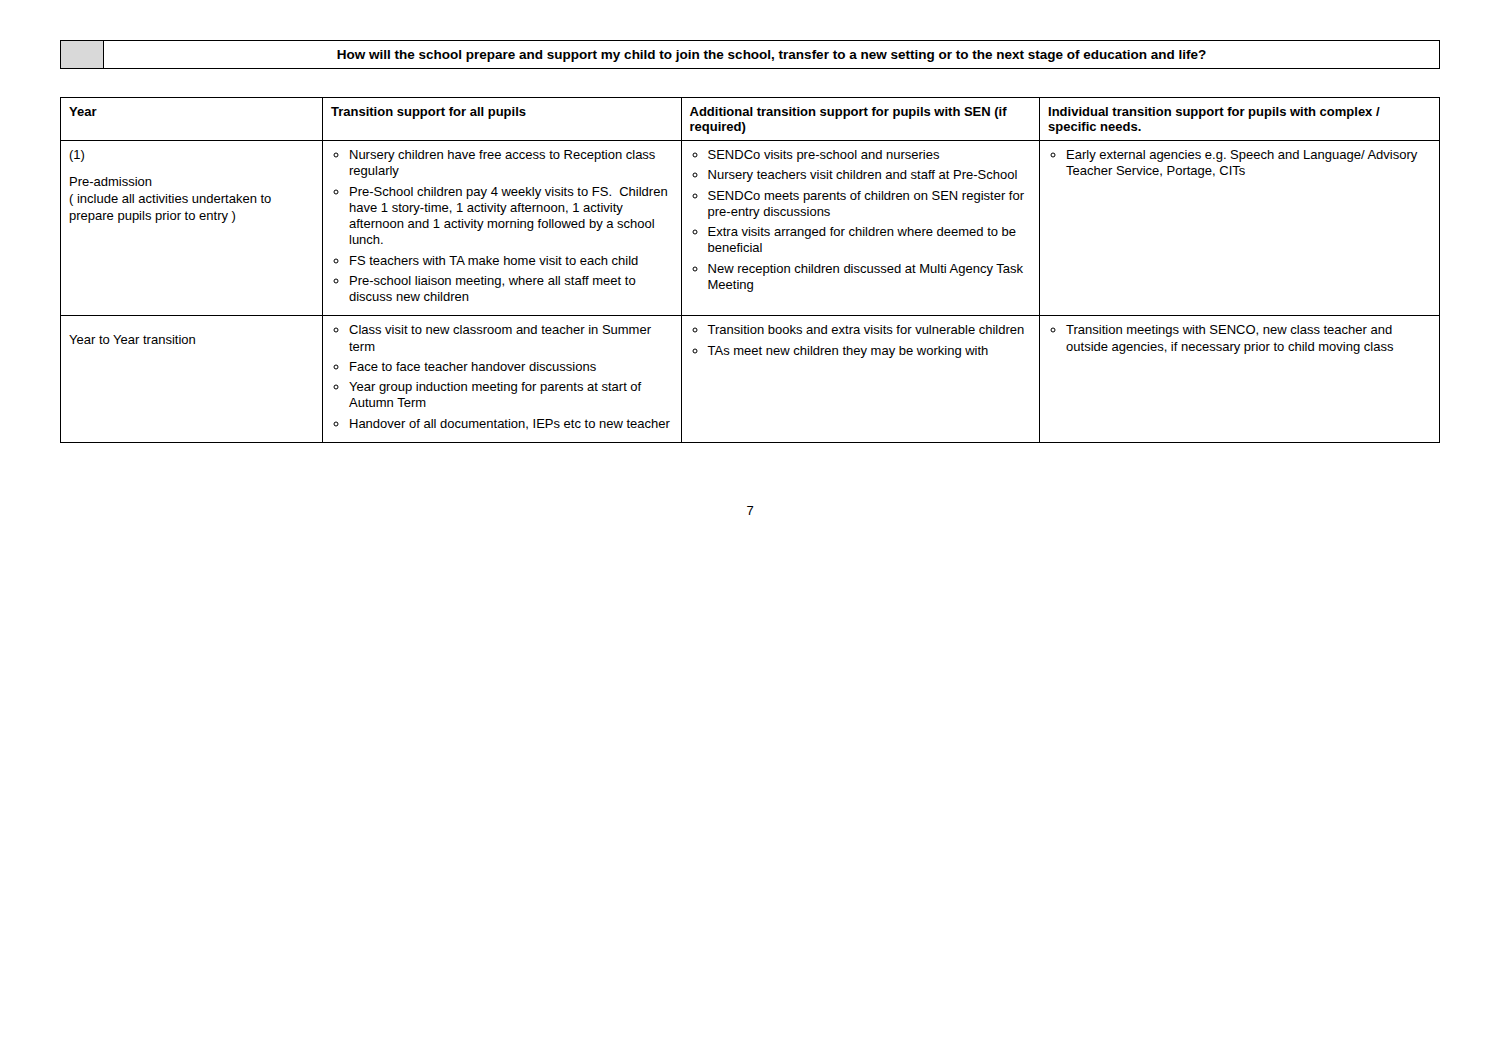How will the school prepare and support my child to join the school, transfer to a new setting or to the next stage of education and life?
| Year | Transition support for all pupils | Additional transition support for pupils with SEN (if required) | Individual transition support for pupils with complex / specific needs. |
| --- | --- | --- | --- |
| (1) Pre-admission ( include all activities undertaken to prepare pupils prior to entry ) | Nursery children have free access to Reception class regularly Pre-School children pay 4 weekly visits to FS. Children have 1 story-time, 1 activity afternoon, 1 activity afternoon and 1 activity morning followed by a school lunch. FS teachers with TA make home visit to each child Pre-school liaison meeting, where all staff meet to discuss new children | SENDCo visits pre-school and nurseries Nursery teachers visit children and staff at Pre-School SENDCo meets parents of children on SEN register for pre-entry discussions Extra visits arranged for children where deemed to be beneficial New reception children discussed at Multi Agency Task Meeting | Early external agencies e.g. Speech and Language/ Advisory Teacher Service, Portage, CITs |
| Year to Year transition | Class visit to new classroom and teacher in Summer term Face to face teacher handover discussions Year group induction meeting for parents at start of Autumn Term Handover of all documentation, IEPs etc to new teacher | Transition books and extra visits for vulnerable children TAs meet new children they may be working with | Transition meetings with SENCO, new class teacher and outside agencies, if necessary prior to child moving class |
7